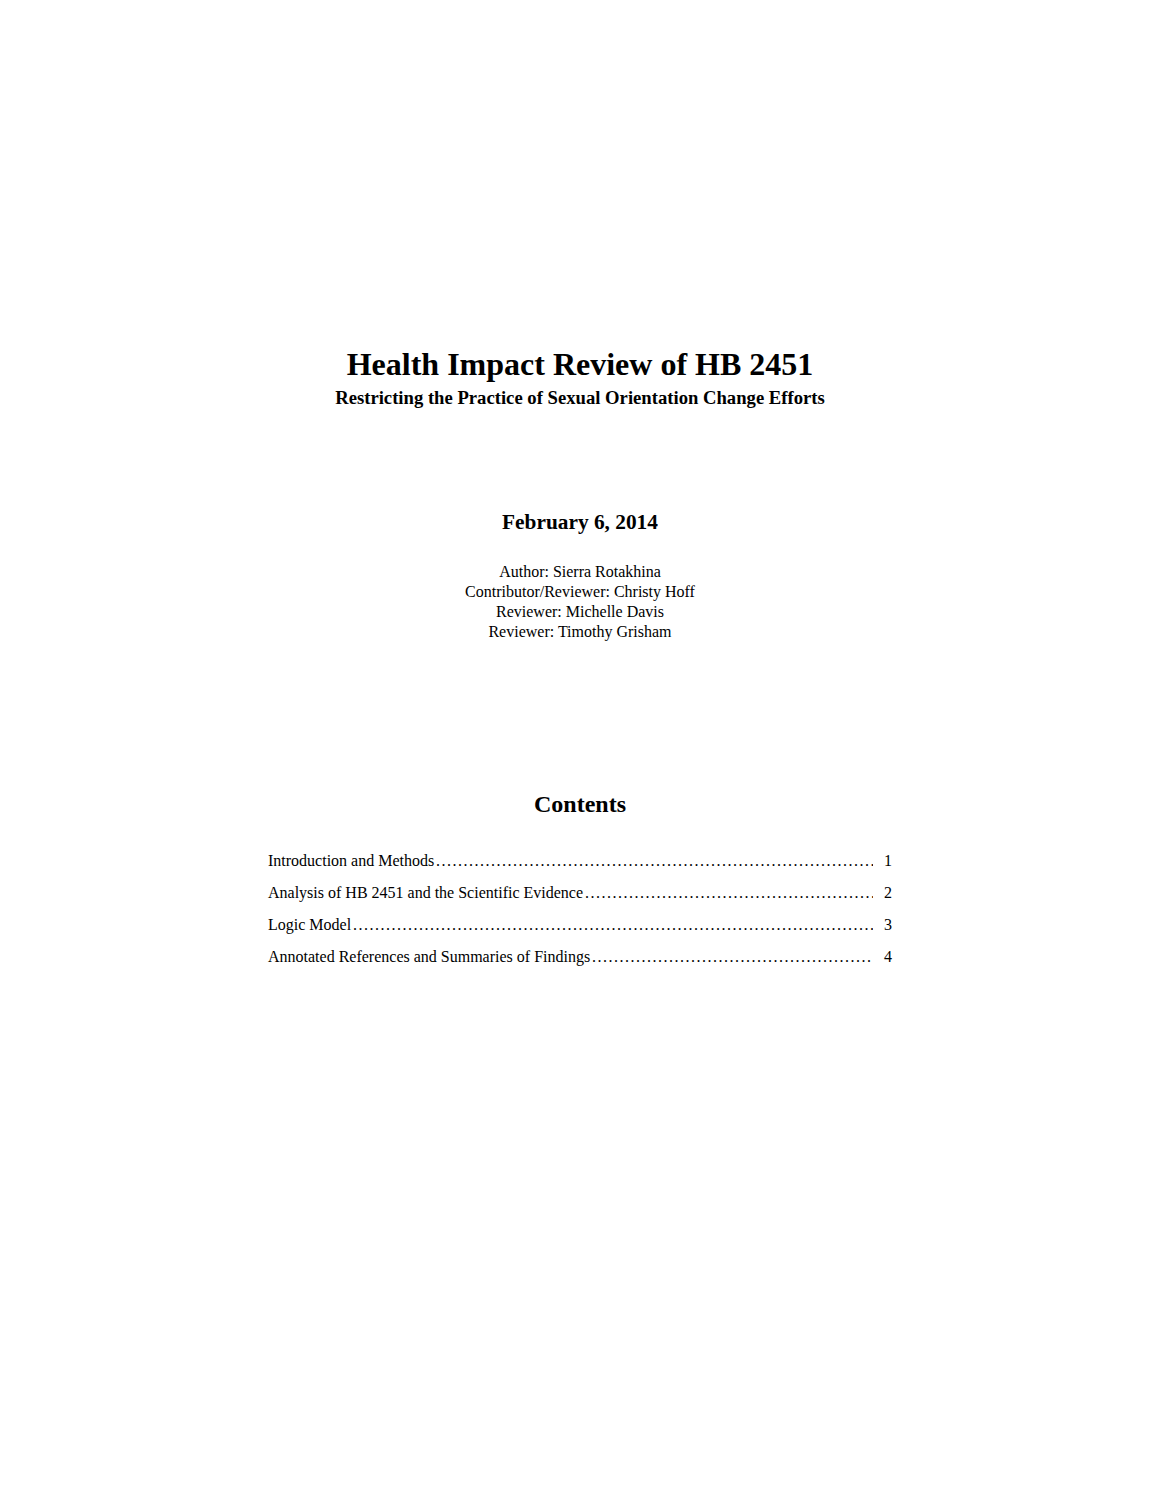Health Impact Review of HB 2451
Restricting the Practice of Sexual Orientation Change Efforts
February 6, 2014
Author: Sierra Rotakhina
Contributor/Reviewer: Christy Hoff
Reviewer: Michelle Davis
Reviewer: Timothy Grisham
Contents
Introduction and Methods .................................................................................................................. 1
Analysis of HB 2451 and the Scientific Evidence ......................................................................... 2
Logic Model .................................................................................................................................. 3
Annotated References and Summaries of Findings ....................................................................... 4